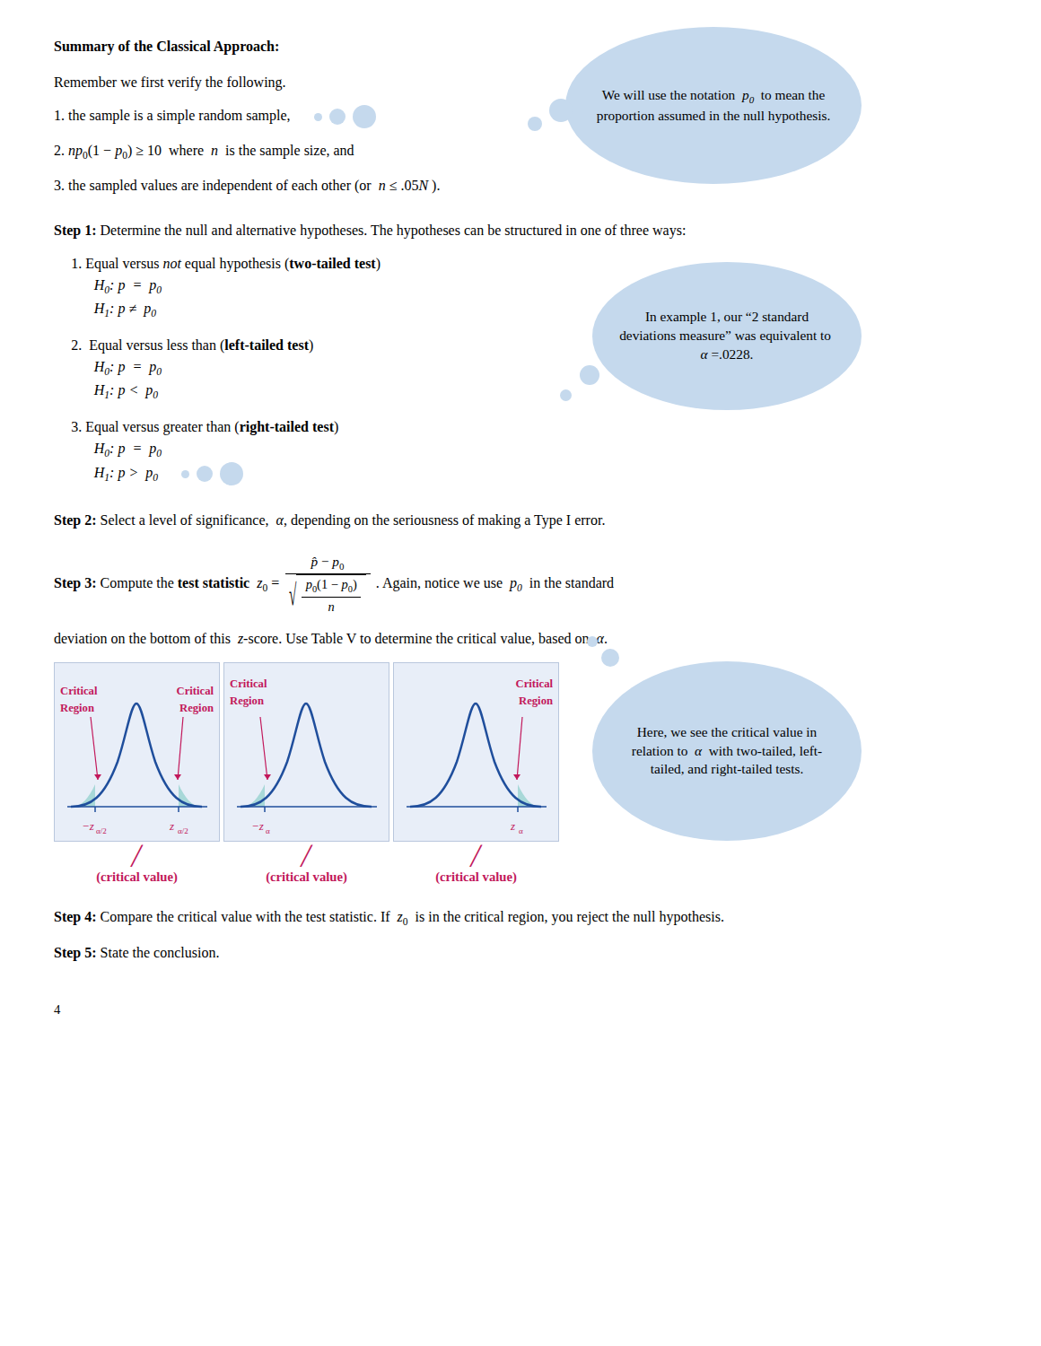We will use the notation p0 to mean the proportion assumed in the null hypothesis.
Summary of the Classical Approach:
Remember we first verify the following.
1. the sample is a simple random sample,
2. np0(1 − p0) ≥ 10 where n is the sample size, and
3. the sampled values are independent of each other (or n ≤ .05N ).
Step 1: Determine the null and alternative hypotheses. The hypotheses can be structured in one of three ways:
In example 1, our “2 standard deviations measure” was equivalent to α =.0228.
Equal versus not equal hypothesis (two-tailed test)
H0: p = p0
H1: p ≠ p0
Equal versus less than (left-tailed test)
H0: p = p0
H1: p < p0
Equal versus greater than (right-tailed test)
H0: p = p0
H1: p > p0
Step 2: Select a level of significance, α, depending on the seriousness of making a Type I error.
Step 3: Compute the test statistic z0 = p̂ − p0 p0(1 − p0) n . Again, notice we use p0 in the standard
deviation on the bottom of this z-score. Use Table V to determine the critical value, based on α.
Here, we see the critical value in relation to α with two-tailed, left-tailed, and right-tailed tests.
−z α/2 z α/2
Critical
Region
Critical
Region
−z α
Critical
Region
z α
Critical
Region
╱
╱
╱
(critical value)
(critical value)
(critical value)
Step 4: Compare the critical value with the test statistic. If z0 is in the critical region, you reject the null hypothesis.
Step 5: State the conclusion.
4